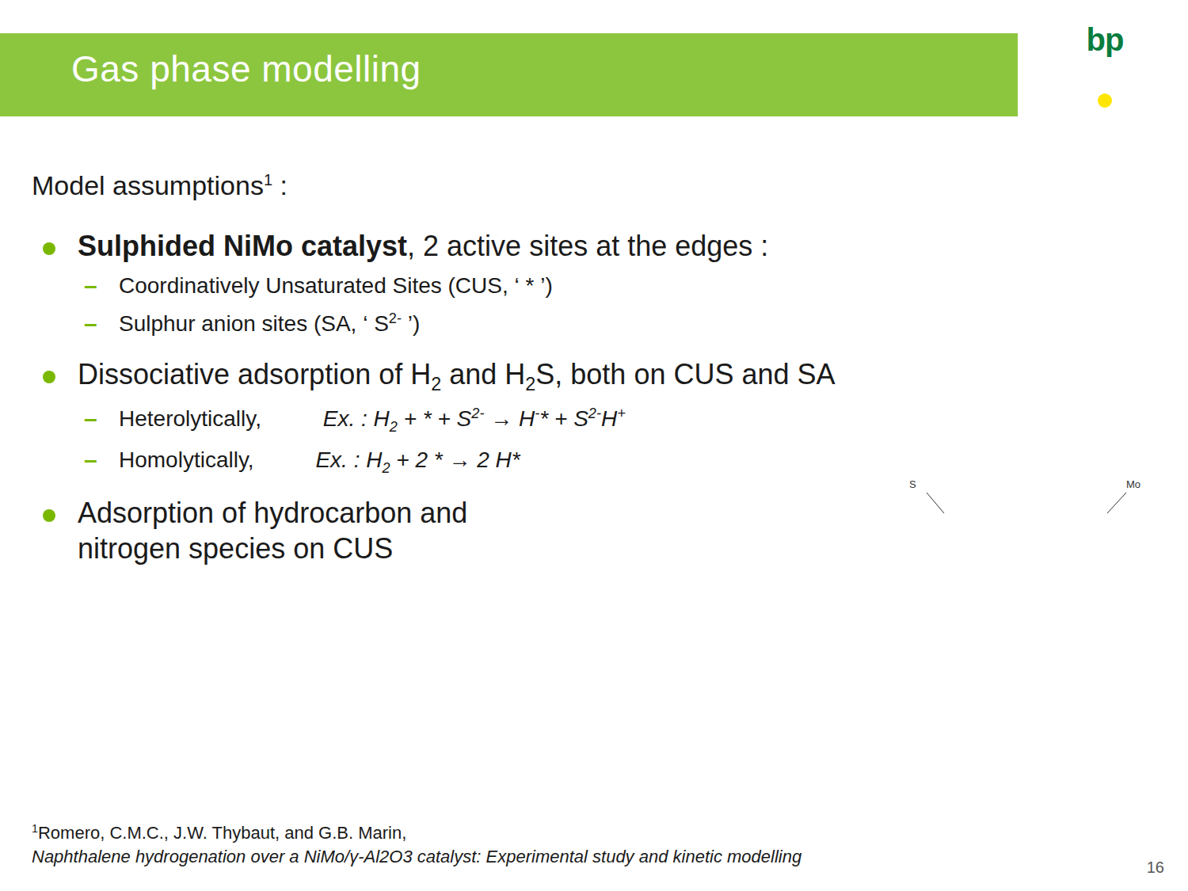Gas phase modelling
bp
Model assumptions1 :
Sulphided NiMo catalyst, 2 active sites at the edges :
Coordinatively Unsaturated Sites (CUS, ‘ * ’)
Sulphur anion sites (SA, ‘ S2- ’)
Dissociative adsorption of H2 and H2S, both on CUS and SA
Heterolytically, Ex. : H2 + * + S2- → H-* + S2-H+
Homolytically, Ex. : H2 + 2 * → 2 H*
Adsorption of hydrocarbon and
nitrogen species on CUS
S Mo
1Romero, C.M.C., J.W. Thybaut, and G.B. Marin,
Naphthalene hydrogenation over a NiMo/γ-Al2O3 catalyst: Experimental study and kinetic modelling
16